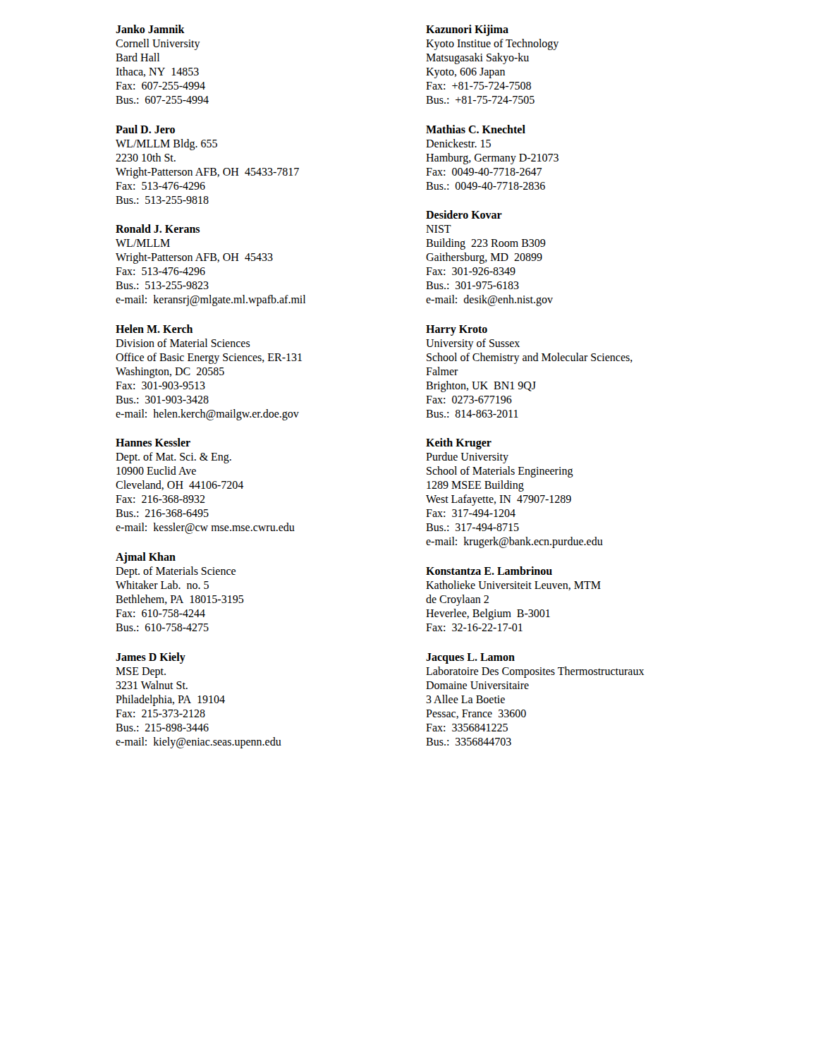Janko Jamnik
Cornell University
Bard Hall
Ithaca, NY 14853
Fax: 607-255-4994
Bus.: 607-255-4994
Paul D. Jero
WL/MLLM Bldg. 655
2230 10th St.
Wright-Patterson AFB, OH 45433-7817
Fax: 513-476-4296
Bus.: 513-255-9818
Ronald J. Kerans
WL/MLLM
Wright-Patterson AFB, OH 45433
Fax: 513-476-4296
Bus.: 513-255-9823
e-mail: keransrj@mlgate.ml.wpafb.af.mil
Helen M. Kerch
Division of Material Sciences
Office of Basic Energy Sciences, ER-131
Washington, DC 20585
Fax: 301-903-9513
Bus.: 301-903-3428
e-mail: helen.kerch@mailgw.er.doe.gov
Hannes Kessler
Dept. of Mat. Sci. & Eng.
10900 Euclid Ave
Cleveland, OH 44106-7204
Fax: 216-368-8932
Bus.: 216-368-6495
e-mail: kessler@cw mse.mse.cwru.edu
Ajmal Khan
Dept. of Materials Science
Whitaker Lab. no. 5
Bethlehem, PA 18015-3195
Fax: 610-758-4244
Bus.: 610-758-4275
James D Kiely
MSE Dept.
3231 Walnut St.
Philadelphia, PA 19104
Fax: 215-373-2128
Bus.: 215-898-3446
e-mail: kiely@eniac.seas.upenn.edu
Kazunori Kijima
Kyoto Institue of Technology
Matsugasaki Sakyo-ku
Kyoto, 606 Japan
Fax: +81-75-724-7508
Bus.: +81-75-724-7505
Mathias C. Knechtel
Denickestr. 15
Hamburg, Germany D-21073
Fax: 0049-40-7718-2647
Bus.: 0049-40-7718-2836
Desidero Kovar
NIST
Building 223 Room B309
Gaithersburg, MD 20899
Fax: 301-926-8349
Bus.: 301-975-6183
e-mail: desik@enh.nist.gov
Harry Kroto
University of Sussex
School of Chemistry and Molecular Sciences,
Falmer
Brighton, UK BN1 9QJ
Fax: 0273-677196
Bus.: 814-863-2011
Keith Kruger
Purdue University
School of Materials Engineering
1289 MSEE Building
West Lafayette, IN 47907-1289
Fax: 317-494-1204
Bus.: 317-494-8715
e-mail: krugerk@bank.ecn.purdue.edu
Konstantza E. Lambrinou
Katholieke Universiteit Leuven, MTM
de Croylaan 2
Heverlee, Belgium B-3001
Fax: 32-16-22-17-01
Jacques L. Lamon
Laboratoire Des Composites Thermostructuraux
Domaine Universitaire
3 Allee La Boetie
Pessac, France 33600
Fax: 3356841225
Bus.: 3356844703